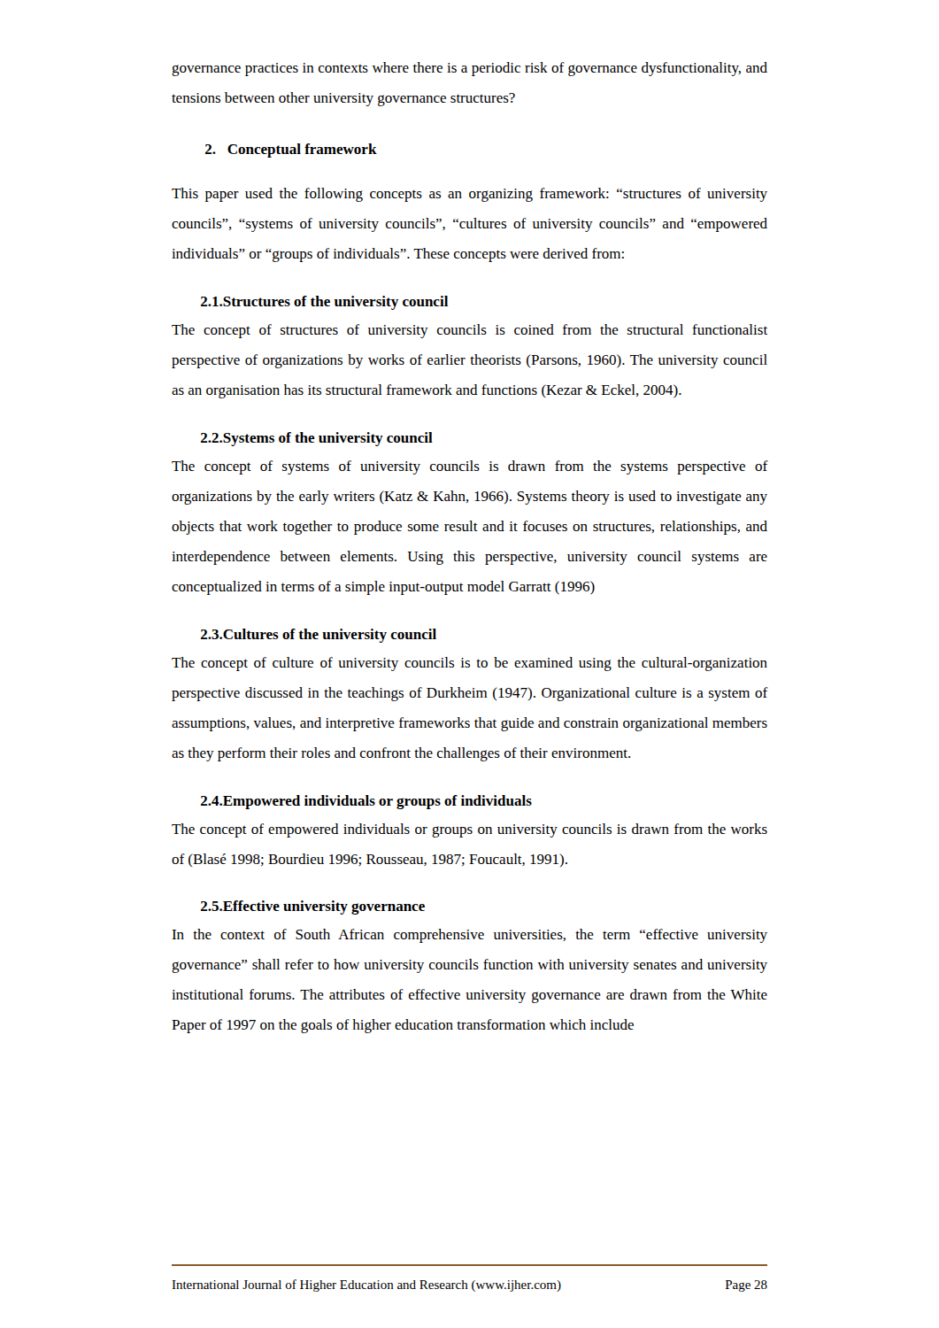governance practices in contexts where there is a periodic risk of governance dysfunctionality, and tensions between other university governance structures?
2. Conceptual framework
This paper used the following concepts as an organizing framework: “structures of university councils”, “systems of university councils”, “cultures of university councils” and “empowered individuals” or “groups of individuals”. These concepts were derived from:
2.1.Structures of the university council
The concept of structures of university councils is coined from the structural functionalist perspective of organizations by works of earlier theorists (Parsons, 1960). The university council as an organisation has its structural framework and functions (Kezar & Eckel, 2004).
2.2.Systems of the university council
The concept of systems of university councils is drawn from the systems perspective of organizations by the early writers (Katz & Kahn, 1966). Systems theory is used to investigate any objects that work together to produce some result and it focuses on structures, relationships, and interdependence between elements. Using this perspective, university council systems are conceptualized in terms of a simple input-output model Garratt (1996)
2.3.Cultures of the university council
The concept of culture of university councils is to be examined using the cultural-organization perspective discussed in the teachings of Durkheim (1947). Organizational culture is a system of assumptions, values, and interpretive frameworks that guide and constrain organizational members as they perform their roles and confront the challenges of their environment.
2.4.Empowered individuals or groups of individuals
The concept of empowered individuals or groups on university councils is drawn from the works of (Blasé 1998; Bourdieu 1996; Rousseau, 1987; Foucault, 1991).
2.5.Effective university governance
In the context of South African comprehensive universities, the term “effective university governance” shall refer to how university councils function with university senates and university institutional forums. The attributes of effective university governance are drawn from the White Paper of 1997 on the goals of higher education transformation which include
International Journal of Higher Education and Research (www.ijher.com)
Page 28